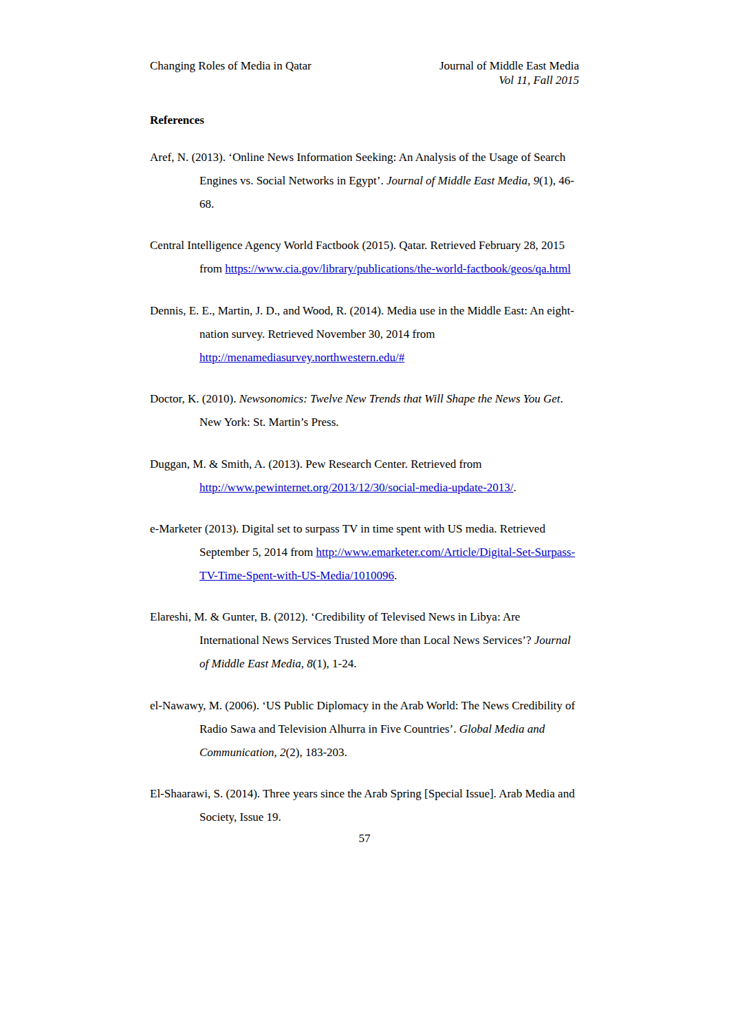Changing Roles of Media in Qatar
Journal of Middle East Media Vol 11, Fall 2015
References
Aref, N. (2013). ‘Online News Information Seeking: An Analysis of the Usage of Search Engines vs. Social Networks in Egypt’. Journal of Middle East Media, 9(1), 46-68.
Central Intelligence Agency World Factbook (2015). Qatar. Retrieved February 28, 2015 from https://www.cia.gov/library/publications/the-world-factbook/geos/qa.html
Dennis, E. E., Martin, J. D., and Wood, R. (2014). Media use in the Middle East: An eight-nation survey. Retrieved November 30, 2014 from http://menamediasurvey.northwestern.edu/#
Doctor, K. (2010). Newsonomics: Twelve New Trends that Will Shape the News You Get. New York: St. Martin’s Press.
Duggan, M. & Smith, A. (2013). Pew Research Center. Retrieved from http://www.pewinternet.org/2013/12/30/social-media-update-2013/.
e-Marketer (2013). Digital set to surpass TV in time spent with US media. Retrieved September 5, 2014 from http://www.emarketer.com/Article/Digital-Set-Surpass-TV-Time-Spent-with-US-Media/1010096.
Elareshi, M. & Gunter, B. (2012). ‘Credibility of Televised News in Libya: Are International News Services Trusted More than Local News Services’? Journal of Middle East Media, 8(1), 1-24.
el-Nawawy, M. (2006). ‘US Public Diplomacy in the Arab World: The News Credibility of Radio Sawa and Television Alhurra in Five Countries’. Global Media and Communication, 2(2), 183-203.
El-Shaarawi, S. (2014). Three years since the Arab Spring [Special Issue]. Arab Media and Society, Issue 19.
57